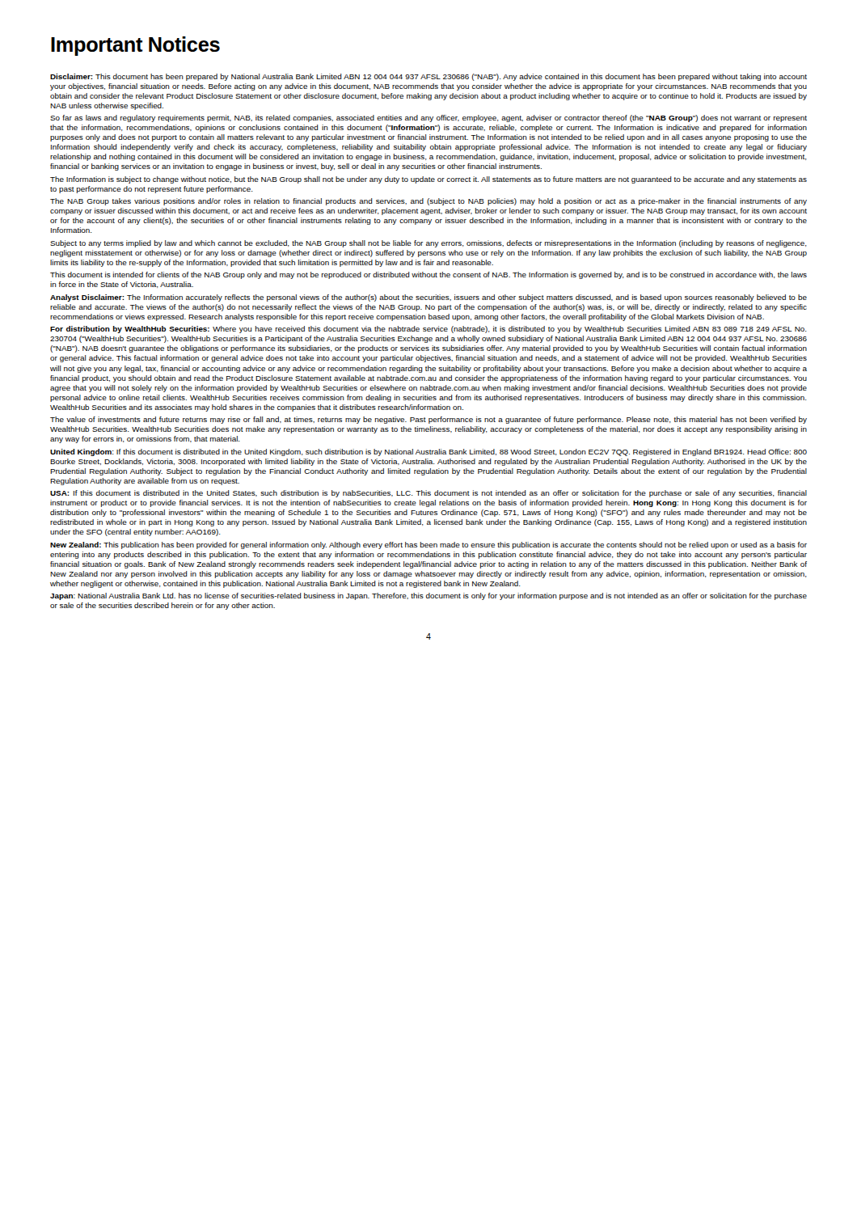Important Notices
Disclaimer: This document has been prepared by National Australia Bank Limited ABN 12 004 044 937 AFSL 230686 ("NAB"). Any advice contained in this document has been prepared without taking into account your objectives, financial situation or needs. Before acting on any advice in this document, NAB recommends that you consider whether the advice is appropriate for your circumstances. NAB recommends that you obtain and consider the relevant Product Disclosure Statement or other disclosure document, before making any decision about a product including whether to acquire or to continue to hold it. Products are issued by NAB unless otherwise specified.
So far as laws and regulatory requirements permit, NAB, its related companies, associated entities and any officer, employee, agent, adviser or contractor thereof (the "NAB Group") does not warrant or represent that the information, recommendations, opinions or conclusions contained in this document ("Information") is accurate, reliable, complete or current. The Information is indicative and prepared for information purposes only and does not purport to contain all matters relevant to any particular investment or financial instrument. The Information is not intended to be relied upon and in all cases anyone proposing to use the Information should independently verify and check its accuracy, completeness, reliability and suitability obtain appropriate professional advice. The Information is not intended to create any legal or fiduciary relationship and nothing contained in this document will be considered an invitation to engage in business, a recommendation, guidance, invitation, inducement, proposal, advice or solicitation to provide investment, financial or banking services or an invitation to engage in business or invest, buy, sell or deal in any securities or other financial instruments.
The Information is subject to change without notice, but the NAB Group shall not be under any duty to update or correct it. All statements as to future matters are not guaranteed to be accurate and any statements as to past performance do not represent future performance.
The NAB Group takes various positions and/or roles in relation to financial products and services, and (subject to NAB policies) may hold a position or act as a price-maker in the financial instruments of any company or issuer discussed within this document, or act and receive fees as an underwriter, placement agent, adviser, broker or lender to such company or issuer. The NAB Group may transact, for its own account or for the account of any client(s), the securities of or other financial instruments relating to any company or issuer described in the Information, including in a manner that is inconsistent with or contrary to the Information.
Subject to any terms implied by law and which cannot be excluded, the NAB Group shall not be liable for any errors, omissions, defects or misrepresentations in the Information (including by reasons of negligence, negligent misstatement or otherwise) or for any loss or damage (whether direct or indirect) suffered by persons who use or rely on the Information. If any law prohibits the exclusion of such liability, the NAB Group limits its liability to the re-supply of the Information, provided that such limitation is permitted by law and is fair and reasonable.
This document is intended for clients of the NAB Group only and may not be reproduced or distributed without the consent of NAB. The Information is governed by, and is to be construed in accordance with, the laws in force in the State of Victoria, Australia.
Analyst Disclaimer: The Information accurately reflects the personal views of the author(s) about the securities, issuers and other subject matters discussed, and is based upon sources reasonably believed to be reliable and accurate. The views of the author(s) do not necessarily reflect the views of the NAB Group. No part of the compensation of the author(s) was, is, or will be, directly or indirectly, related to any specific recommendations or views expressed. Research analysts responsible for this report receive compensation based upon, among other factors, the overall profitability of the Global Markets Division of NAB.
For distribution by WealthHub Securities: Where you have received this document via the nabtrade service (nabtrade), it is distributed to you by WealthHub Securities Limited ABN 83 089 718 249 AFSL No. 230704 ("WealthHub Securities"). WealthHub Securities is a Participant of the Australia Securities Exchange and a wholly owned subsidiary of National Australia Bank Limited ABN 12 004 044 937 AFSL No. 230686 ("NAB"). NAB doesn't guarantee the obligations or performance its subsidiaries, or the products or services its subsidiaries offer. Any material provided to you by WealthHub Securities will contain factual information or general advice. This factual information or general advice does not take into account your particular objectives, financial situation and needs, and a statement of advice will not be provided. WealthHub Securities will not give you any legal, tax, financial or accounting advice or any advice or recommendation regarding the suitability or profitability about your transactions. Before you make a decision about whether to acquire a financial product, you should obtain and read the Product Disclosure Statement available at nabtrade.com.au and consider the appropriateness of the information having regard to your particular circumstances. You agree that you will not solely rely on the information provided by WealthHub Securities or elsewhere on nabtrade.com.au when making investment and/or financial decisions. WealthHub Securities does not provide personal advice to online retail clients. WealthHub Securities receives commission from dealing in securities and from its authorised representatives. Introducers of business may directly share in this commission. WealthHub Securities and its associates may hold shares in the companies that it distributes research/information on.
The value of investments and future returns may rise or fall and, at times, returns may be negative. Past performance is not a guarantee of future performance. Please note, this material has not been verified by WealthHub Securities. WealthHub Securities does not make any representation or warranty as to the timeliness, reliability, accuracy or completeness of the material, nor does it accept any responsibility arising in any way for errors in, or omissions from, that material.
United Kingdom: If this document is distributed in the United Kingdom, such distribution is by National Australia Bank Limited, 88 Wood Street, London EC2V 7QQ. Registered in England BR1924. Head Office: 800 Bourke Street, Docklands, Victoria, 3008. Incorporated with limited liability in the State of Victoria, Australia. Authorised and regulated by the Australian Prudential Regulation Authority. Authorised in the UK by the Prudential Regulation Authority. Subject to regulation by the Financial Conduct Authority and limited regulation by the Prudential Regulation Authority. Details about the extent of our regulation by the Prudential Regulation Authority are available from us on request.
USA: If this document is distributed in the United States, such distribution is by nabSecurities, LLC. This document is not intended as an offer or solicitation for the purchase or sale of any securities, financial instrument or product or to provide financial services. It is not the intention of nabSecurities to create legal relations on the basis of information provided herein. Hong Kong: In Hong Kong this document is for distribution only to "professional investors" within the meaning of Schedule 1 to the Securities and Futures Ordinance (Cap. 571, Laws of Hong Kong) ("SFO") and any rules made thereunder and may not be redistributed in whole or in part in Hong Kong to any person. Issued by National Australia Bank Limited, a licensed bank under the Banking Ordinance (Cap. 155, Laws of Hong Kong) and a registered institution under the SFO (central entity number: AAO169).
New Zealand: This publication has been provided for general information only. Although every effort has been made to ensure this publication is accurate the contents should not be relied upon or used as a basis for entering into any products described in this publication. To the extent that any information or recommendations in this publication constitute financial advice, they do not take into account any person's particular financial situation or goals. Bank of New Zealand strongly recommends readers seek independent legal/financial advice prior to acting in relation to any of the matters discussed in this publication. Neither Bank of New Zealand nor any person involved in this publication accepts any liability for any loss or damage whatsoever may directly or indirectly result from any advice, opinion, information, representation or omission, whether negligent or otherwise, contained in this publication. National Australia Bank Limited is not a registered bank in New Zealand.
Japan: National Australia Bank Ltd. has no license of securities-related business in Japan. Therefore, this document is only for your information purpose and is not intended as an offer or solicitation for the purchase or sale of the securities described herein or for any other action.
4